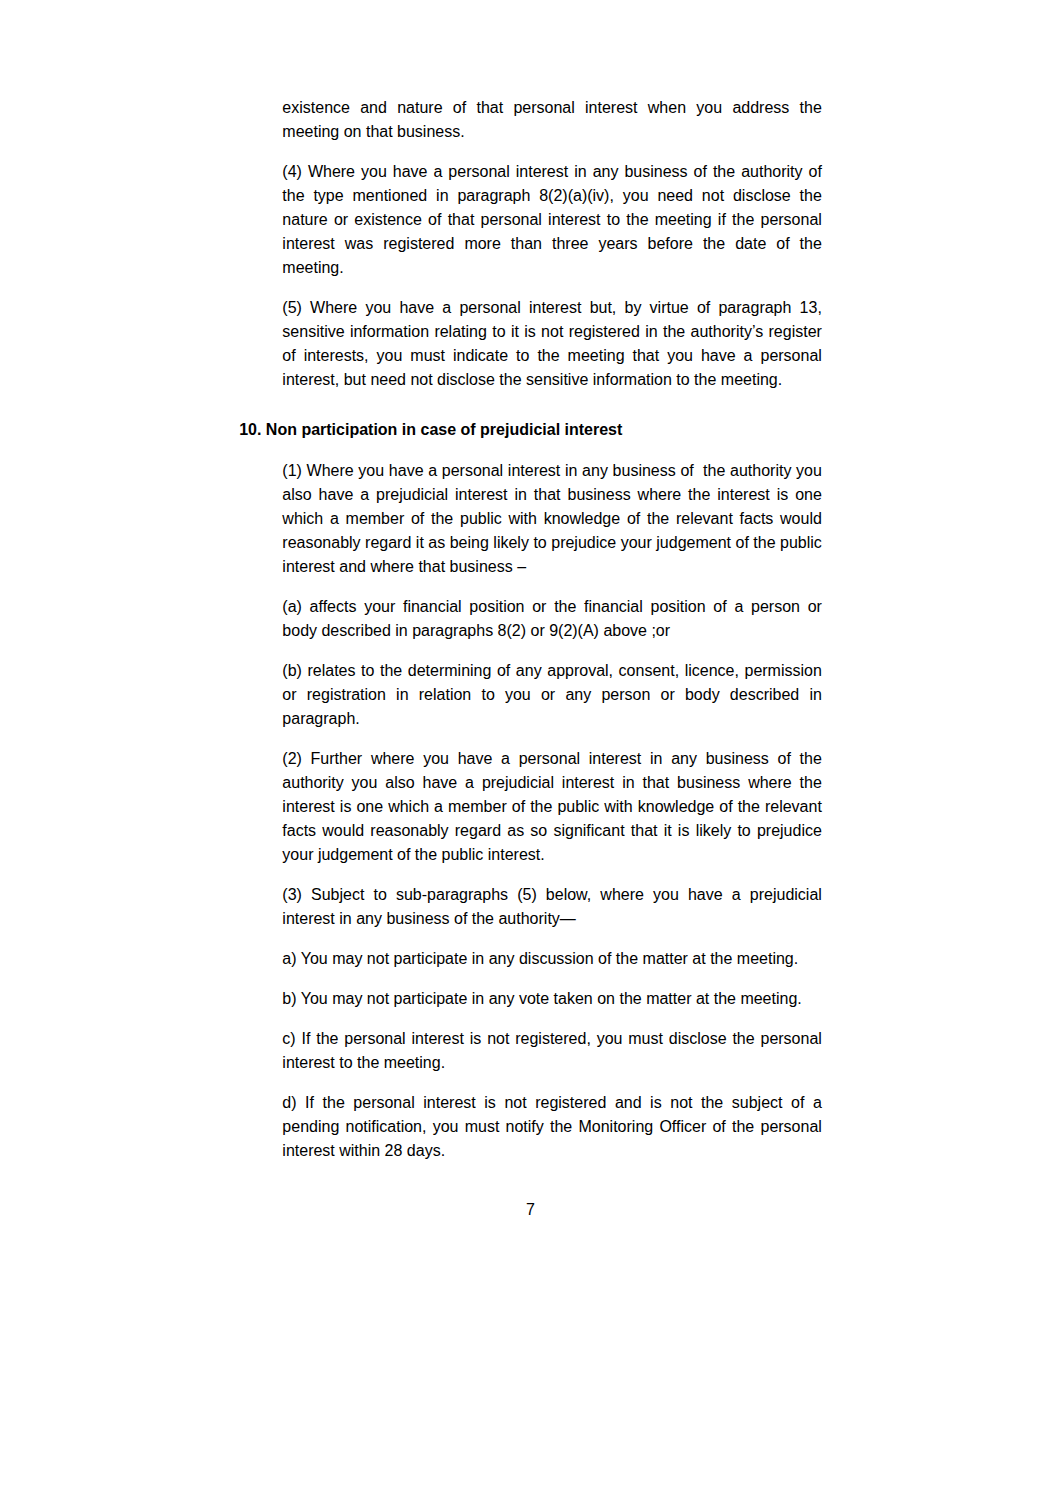existence and nature of that personal interest when you address the meeting on that business.
(4) Where you have a personal interest in any business of the authority of the type mentioned in paragraph 8(2)(a)(iv), you need not disclose the nature or existence of that personal interest to the meeting if the personal interest was registered more than three years before the date of the meeting.
(5) Where you have a personal interest but, by virtue of paragraph 13, sensitive information relating to it is not registered in the authority’s register of interests, you must indicate to the meeting that you have a personal interest, but need not disclose the sensitive information to the meeting.
10. Non participation in case of prejudicial interest
(1) Where you have a personal interest in any business of the authority you also have a prejudicial interest in that business where the interest is one which a member of the public with knowledge of the relevant facts would reasonably regard it as being likely to prejudice your judgement of the public interest and where that business –
(a) affects your financial position or the financial position of a person or body described in paragraphs 8(2) or 9(2)(A) above ;or
(b) relates to the determining of any approval, consent, licence, permission or registration in relation to you or any person or body described in paragraph.
(2) Further where you have a personal interest in any business of the authority you also have a prejudicial interest in that business where the interest is one which a member of the public with knowledge of the relevant facts would reasonably regard as so significant that it is likely to prejudice your judgement of the public interest.
(3) Subject to sub-paragraphs (5) below, where you have a prejudicial interest in any business of the authority—
a) You may not participate in any discussion of the matter at the meeting.
b) You may not participate in any vote taken on the matter at the meeting.
c) If the personal interest is not registered, you must disclose the personal interest to the meeting.
d) If the personal interest is not registered and is not the subject of a pending notification, you must notify the Monitoring Officer of the personal interest within 28 days.
7